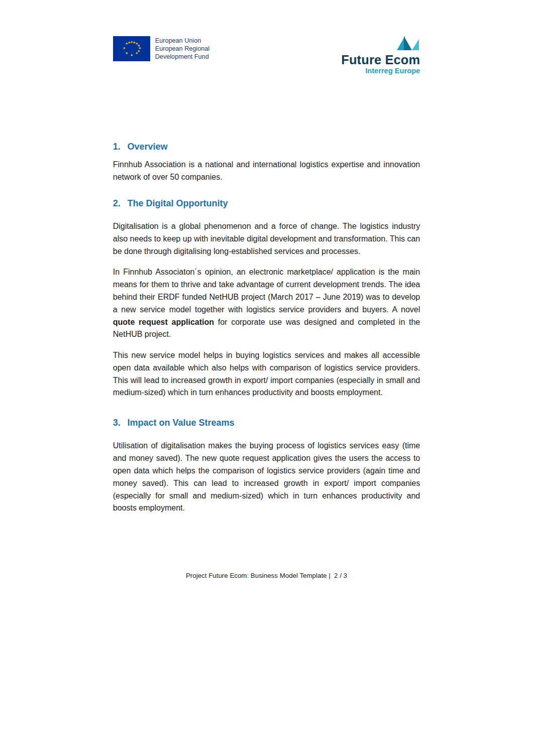★ ★ ★ ★ ★ ★ ★ ★ ★ ★ ★ ★
European Union
European Regional
Development Fund
Future Ecom
Interreg Europe
1. Overview
Finnhub Association is a national and international logistics expertise and innovation network of over 50 companies.
2. The Digital Opportunity
Digitalisation is a global phenomenon and a force of change. The logistics industry also needs to keep up with inevitable digital development and transformation. This can be done through digitalising long-established services and processes.
In Finnhub Associaton´s opinion, an electronic marketplace/ application is the main means for them to thrive and take advantage of current development trends. The idea behind their ERDF funded NetHUB project (March 2017 – June 2019) was to develop a new service model together with logistics service providers and buyers. A novel quote request application for corporate use was designed and completed in the NetHUB project.
This new service model helps in buying logistics services and makes all accessible open data available which also helps with comparison of logistics service providers. This will lead to increased growth in export/ import companies (especially in small and medium-sized) which in turn enhances productivity and boosts employment.
3. Impact on Value Streams
Utilisation of digitalisation makes the buying process of logistics services easy (time and money saved). The new quote request application gives the users the access to open data which helps the comparison of logistics service providers (again time and money saved). This can lead to increased growth in export/ import companies (especially for small and medium-sized) which in turn enhances productivity and boosts employment.
Project Future Ecom: Business Model Template | 2 / 3